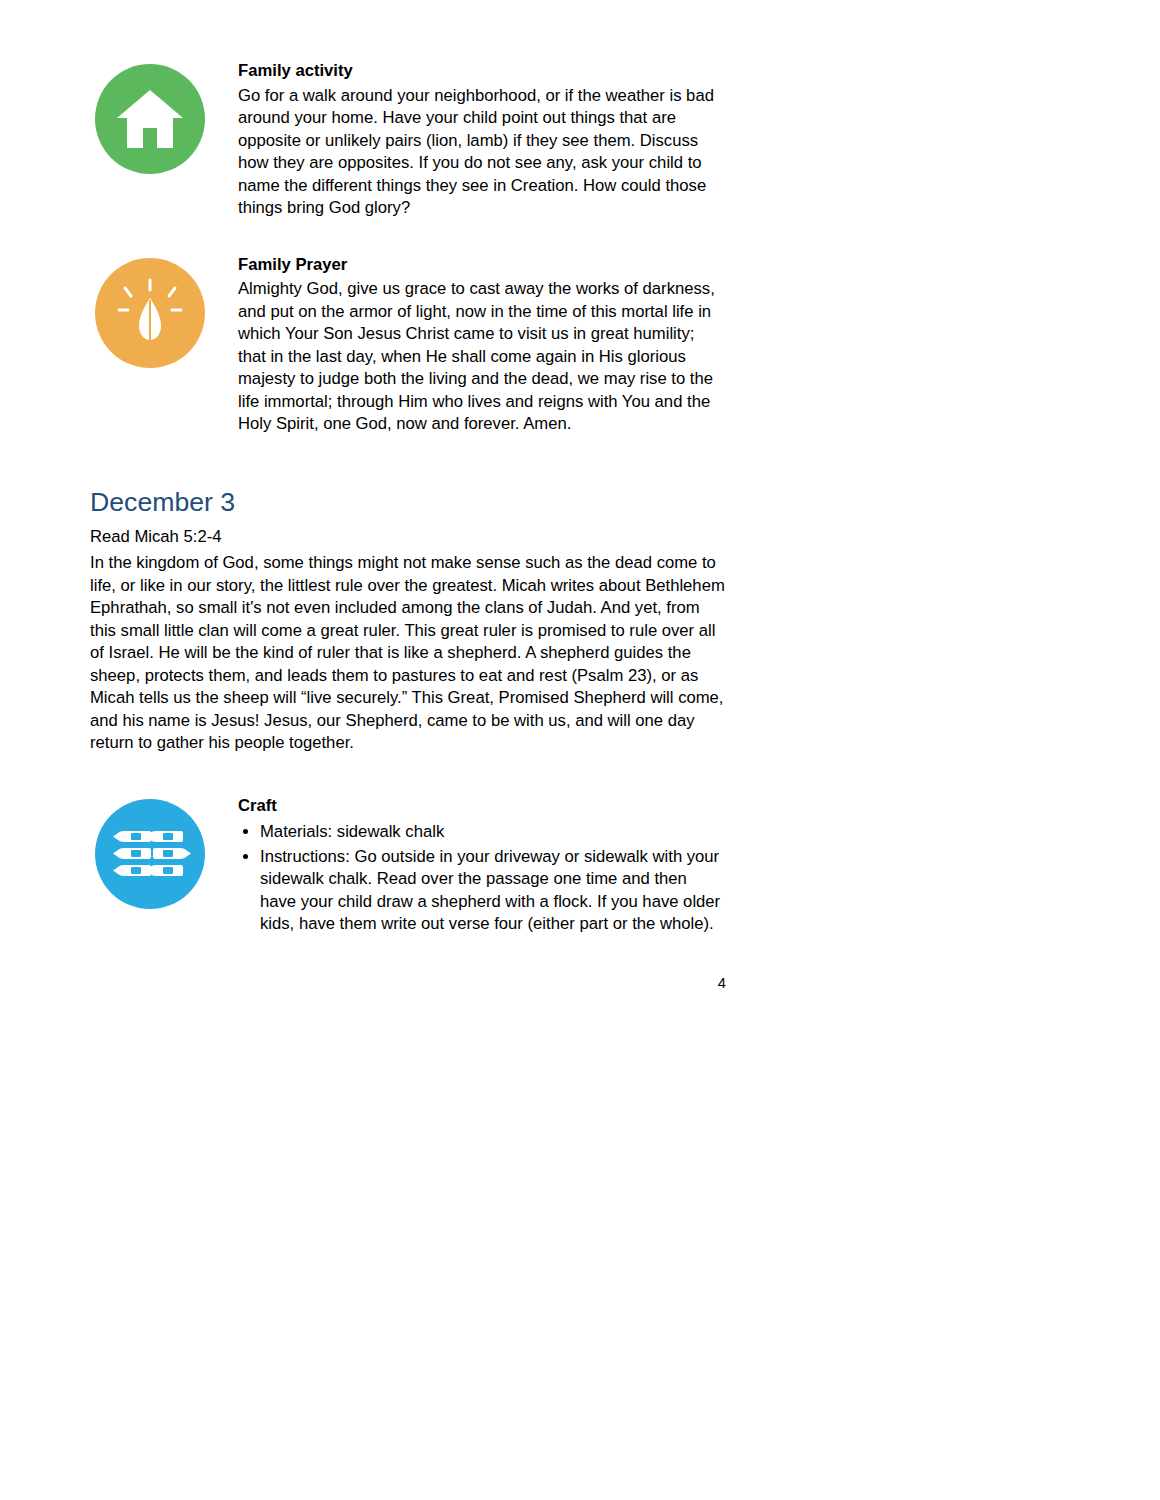Family activity
Go for a walk around your neighborhood, or if the weather is bad around your home. Have your child point out things that are opposite or unlikely pairs (lion, lamb) if they see them. Discuss how they are opposites. If you do not see any, ask your child to name the different things they see in Creation. How could those things bring God glory?
Family Prayer
Almighty God, give us grace to cast away the works of darkness, and put on the armor of light, now in the time of this mortal life in which Your Son Jesus Christ came to visit us in great humility; that in the last day, when He shall come again in His glorious majesty to judge both the living and the dead, we may rise to the life immortal; through Him who lives and reigns with You and the Holy Spirit, one God, now and forever. Amen.
December 3
Read Micah 5:2-4
In the kingdom of God, some things might not make sense such as the dead come to life, or like in our story, the littlest rule over the greatest. Micah writes about Bethlehem Ephrathah, so small it's not even included among the clans of Judah. And yet, from this small little clan will come a great ruler. This great ruler is promised to rule over all of Israel. He will be the kind of ruler that is like a shepherd. A shepherd guides the sheep, protects them, and leads them to pastures to eat and rest (Psalm 23), or as Micah tells us the sheep will “live securely.” This Great, Promised Shepherd will come, and his name is Jesus! Jesus, our Shepherd, came to be with us, and will one day return to gather his people together.
Craft
Materials: sidewalk chalk
Instructions: Go outside in your driveway or sidewalk with your sidewalk chalk. Read over the passage one time and then have your child draw a shepherd with a flock. If you have older kids, have them write out verse four (either part or the whole).
4